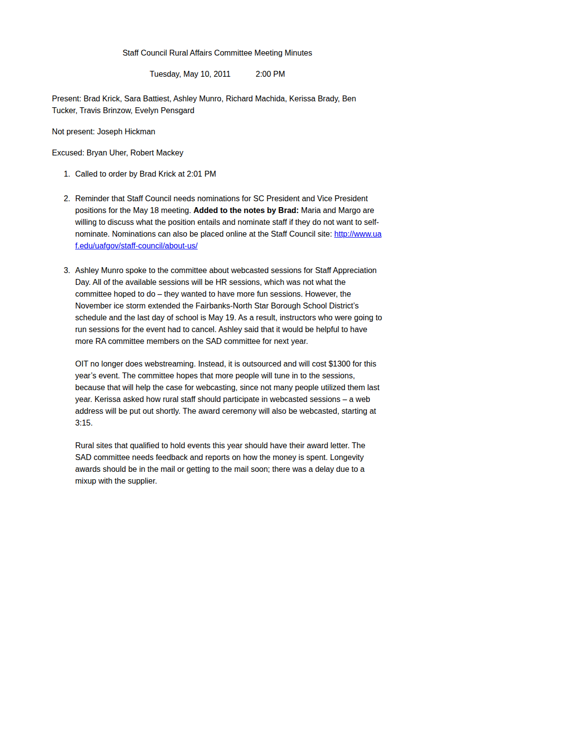Staff Council Rural Affairs Committee Meeting Minutes
Tuesday, May 10, 2011 2:00 PM
Present: Brad Krick, Sara Battiest, Ashley Munro, Richard Machida, Kerissa Brady, Ben Tucker, Travis Brinzow, Evelyn Pensgard
Not present: Joseph Hickman
Excused: Bryan Uher, Robert Mackey
Called to order by Brad Krick at 2:01 PM
Reminder that Staff Council needs nominations for SC President and Vice President positions for the May 18 meeting. Added to the notes by Brad: Maria and Margo are willing to discuss what the position entails and nominate staff if they do not want to self-nominate. Nominations can also be placed online at the Staff Council site: http://www.uaf.edu/uafgov/staff-council/about-us/
Ashley Munro spoke to the committee about webcasted sessions for Staff Appreciation Day. All of the available sessions will be HR sessions, which was not what the committee hoped to do – they wanted to have more fun sessions. However, the November ice storm extended the Fairbanks-North Star Borough School District’s schedule and the last day of school is May 19. As a result, instructors who were going to run sessions for the event had to cancel. Ashley said that it would be helpful to have more RA committee members on the SAD committee for next year.
OIT no longer does webstreaming. Instead, it is outsourced and will cost $1300 for this year’s event. The committee hopes that more people will tune in to the sessions, because that will help the case for webcasting, since not many people utilized them last year. Kerissa asked how rural staff should participate in webcasted sessions – a web address will be put out shortly. The award ceremony will also be webcasted, starting at 3:15.
Rural sites that qualified to hold events this year should have their award letter. The SAD committee needs feedback and reports on how the money is spent. Longevity awards should be in the mail or getting to the mail soon; there was a delay due to a mixup with the supplier.